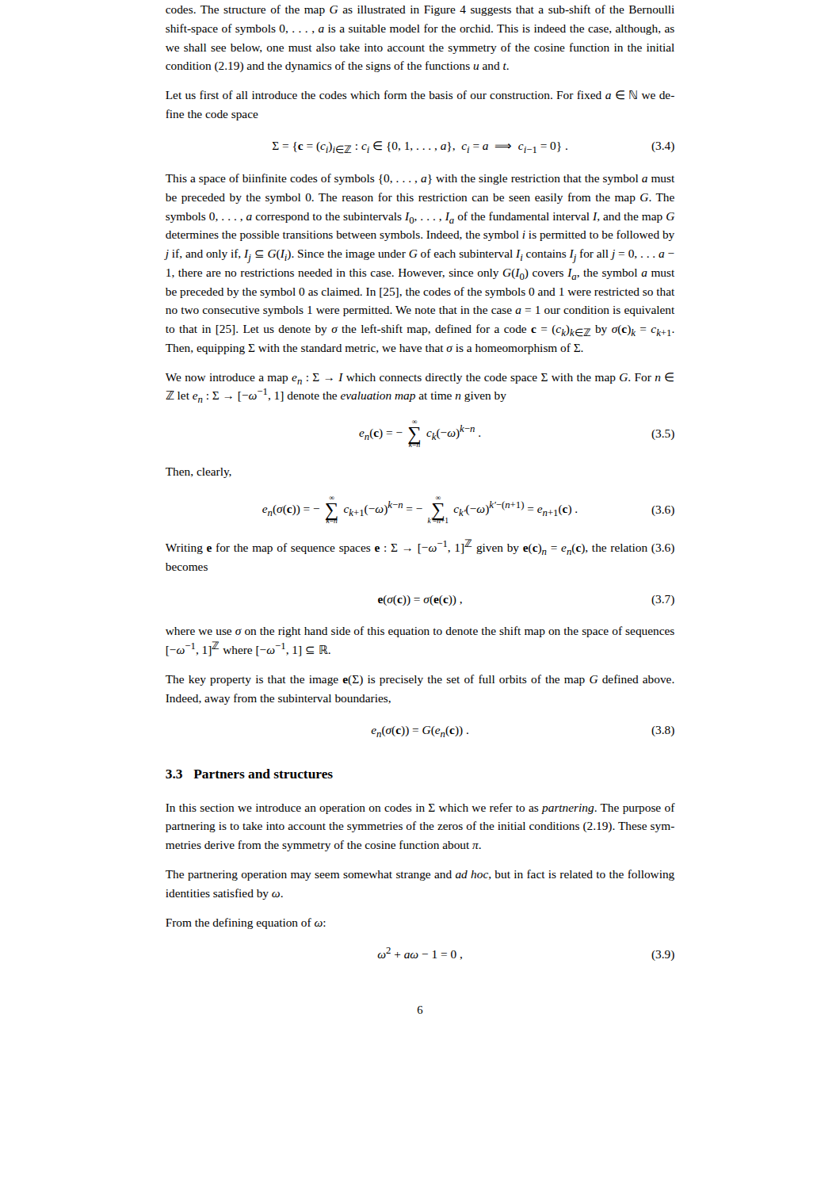codes. The structure of the map G as illustrated in Figure 4 suggests that a sub-shift of the Bernoulli shift-space of symbols 0, . . . , a is a suitable model for the orchid. This is indeed the case, although, as we shall see below, one must also take into account the symmetry of the cosine function in the initial condition (2.19) and the dynamics of the signs of the functions u and t.
Let us first of all introduce the codes which form the basis of our construction. For fixed a ∈ ℕ we define the code space
Σ = {c = (ci)i∈ℤ : ci ∈ {0, 1, . . . , a}, ci = a ⟹ ci−1 = 0} . (3.4)
This a space of biinfinite codes of symbols {0, . . . , a} with the single restriction that the symbol a must be preceded by the symbol 0. The reason for this restriction can be seen easily from the map G. The symbols 0, . . . , a correspond to the subintervals I0, . . . , Ia of the fundamental interval I, and the map G determines the possible transitions between symbols. Indeed, the symbol i is permitted to be followed by j if, and only if, Ij ⊆ G(Ii). Since the image under G of each subinterval Ii contains Ij for all j = 0, . . . a − 1, there are no restrictions needed in this case. However, since only G(I0) covers Ia, the symbol a must be preceded by the symbol 0 as claimed. In [25], the codes of the symbols 0 and 1 were restricted so that no two consecutive symbols 1 were permitted. We note that in the case a = 1 our condition is equivalent to that in [25]. Let us denote by σ the left-shift map, defined for a code c = (ck)k∈ℤ by σ(c)k = ck+1. Then, equipping Σ with the standard metric, we have that σ is a homeomorphism of Σ.
We now introduce a map en : Σ → I which connects directly the code space Σ with the map G. For n ∈ ℤ let en : Σ → [−ω−1, 1] denote the evaluation map at time n given by
en(c) = − ∞∑k=n ck(−ω)k−n . (3.5)
Then, clearly,
en(σ(c)) = − ∞∑k=n ck+1(−ω)k−n = − ∞∑k′=n+1 ck′(−ω)k′−(n+1) = en+1(c) . (3.6)
Writing e for the map of sequence spaces e : Σ → [−ω−1, 1]ℤ given by e(c)n = en(c), the relation (3.6) becomes
e(σ(c)) = σ(e(c)) , (3.7)
where we use σ on the right hand side of this equation to denote the shift map on the space of sequences [−ω−1, 1]ℤ where [−ω−1, 1] ⊆ ℝ.
The key property is that the image e(Σ) is precisely the set of full orbits of the map G defined above. Indeed, away from the subinterval boundaries,
en(σ(c)) = G(en(c)) . (3.8)
3.3 Partners and structures
In this section we introduce an operation on codes in Σ which we refer to as partnering. The purpose of partnering is to take into account the symmetries of the zeros of the initial conditions (2.19). These symmetries derive from the symmetry of the cosine function about π.
The partnering operation may seem somewhat strange and ad hoc, but in fact is related to the following identities satisfied by ω.
From the defining equation of ω:
ω2 + aω − 1 = 0 , (3.9)
6